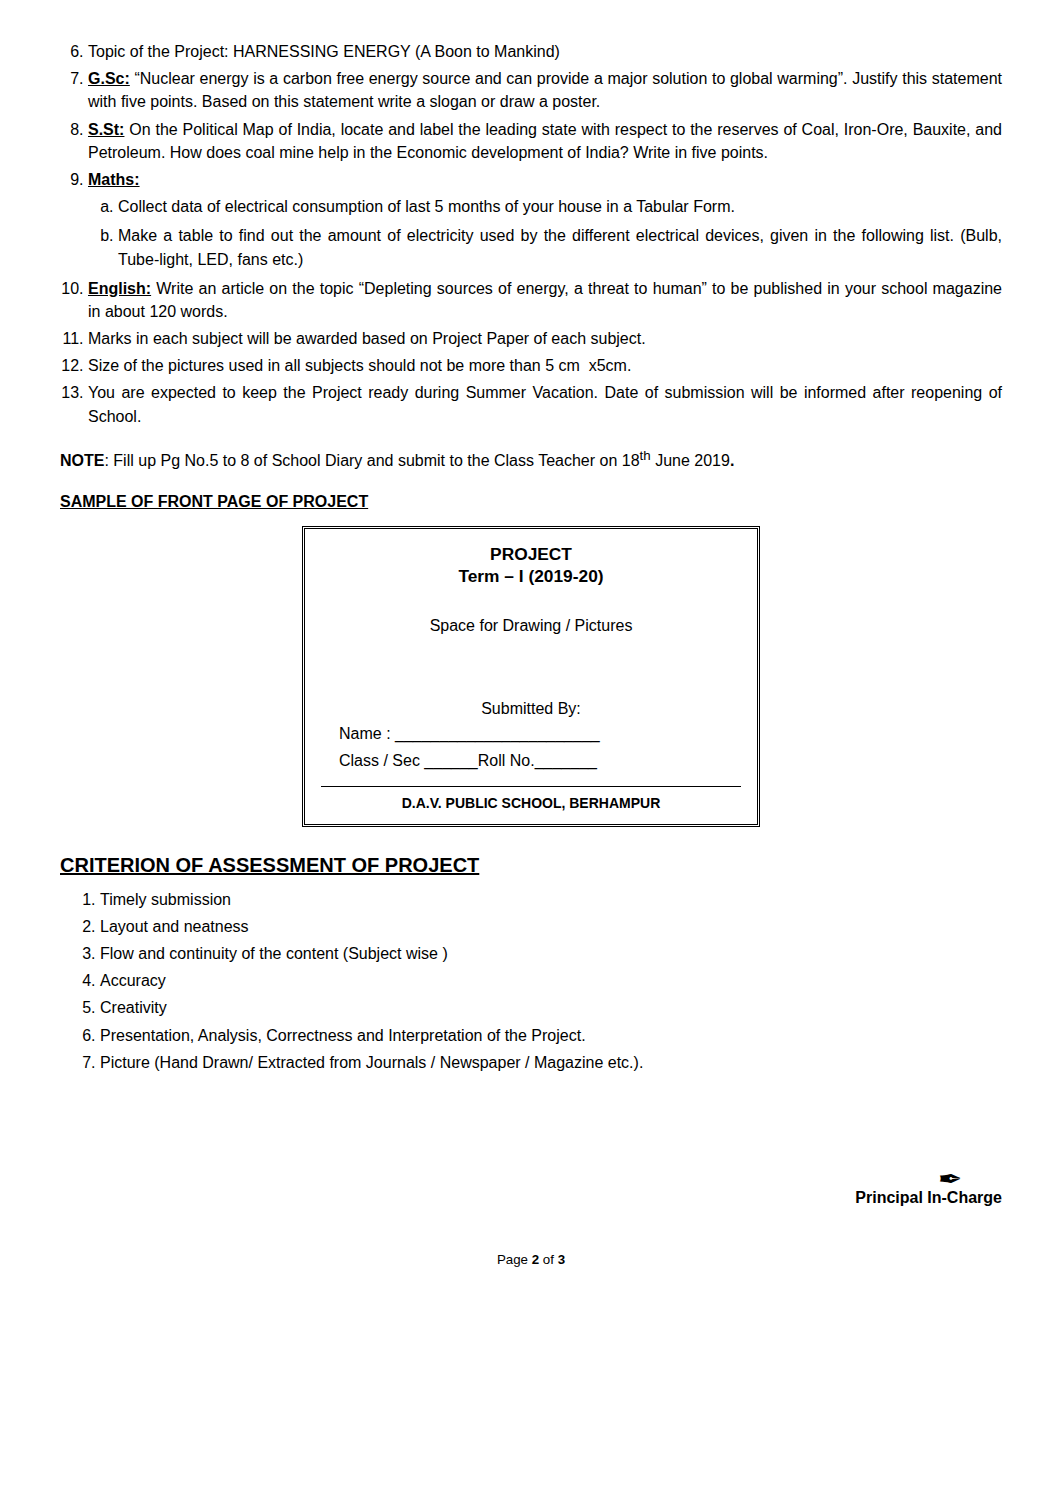Topic of the Project: HARNESSING ENERGY (A Boon to Mankind)
G.Sc: “Nuclear energy is a carbon free energy source and can provide a major solution to global warming”. Justify this statement with five points. Based on this statement write a slogan or draw a poster.
S.St: On the Political Map of India, locate and label the leading state with respect to the reserves of Coal, Iron-Ore, Bauxite, and Petroleum. How does coal mine help in the Economic development of India? Write in five points.
Maths:
Collect data of electrical consumption of last 5 months of your house in a Tabular Form.
Make a table to find out the amount of electricity used by the different electrical devices, given in the following list. (Bulb, Tube-light, LED, fans etc.)
English: Write an article on the topic “Depleting sources of energy, a threat to human” to be published in your school magazine in about 120 words.
Marks in each subject will be awarded based on Project Paper of each subject.
Size of the pictures used in all subjects should not be more than 5 cm x5cm.
You are expected to keep the Project ready during Summer Vacation. Date of submission will be informed after reopening of School.
NOTE: Fill up Pg No.5 to 8 of School Diary and submit to the Class Teacher on 18th June 2019.
SAMPLE OF FRONT PAGE OF PROJECT
PROJECT
Term – I (2019-20)
Space for Drawing / Pictures
Submitted By:
Name : _______________________
Class / Sec ______Roll No._______
D.A.V. PUBLIC SCHOOL, BERHAMPUR
CRITERION OF ASSESSMENT OF PROJECT
Timely submission
Layout and neatness
Flow and continuity of the content (Subject wise )
Accuracy
Creativity
Presentation, Analysis, Correctness and Interpretation of the Project.
Picture (Hand Drawn/ Extracted from Journals / Newspaper / Magazine etc.).
✒
Principal In-Charge
Page 2 of 3